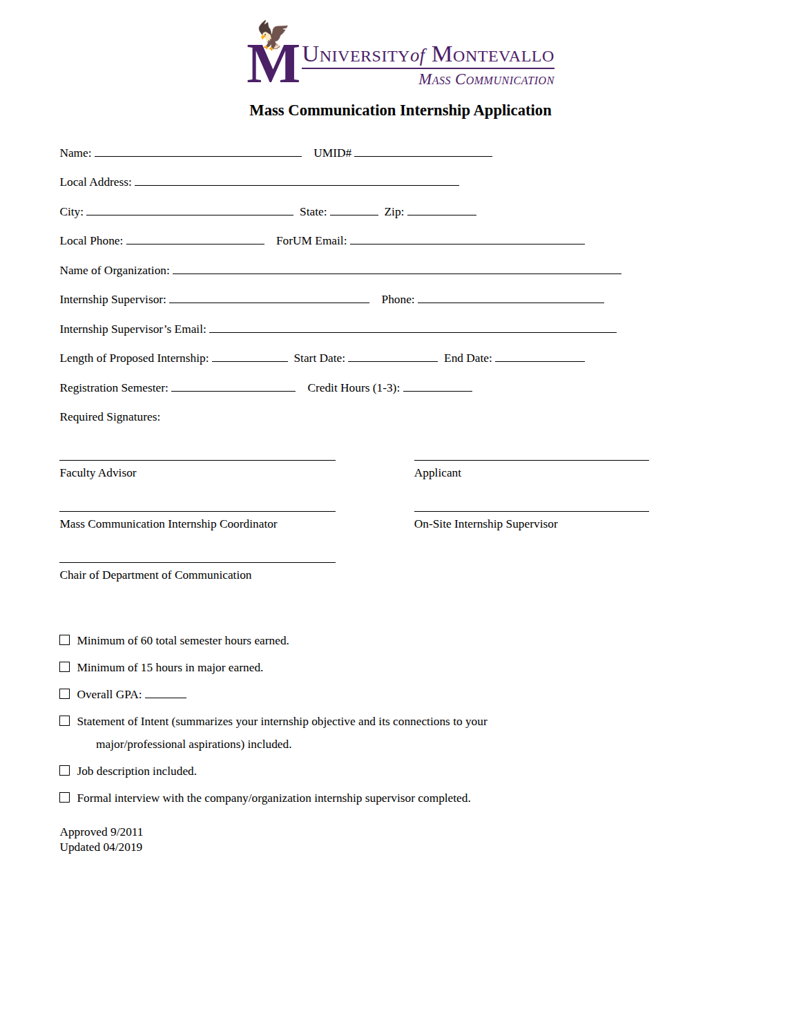🦅
M
Universityof Montevallo
Mass Communication
Mass Communication Internship Application
Name: UMID#
Local Address:
City: State: Zip:
Local Phone: ForUM Email:
Name of Organization:
Internship Supervisor: Phone:
Internship Supervisor’s Email:
Length of Proposed Internship: Start Date: End Date:
Registration Semester: Credit Hours (1-3):
Required Signatures:
| Faculty Advisor | Applicant |
| Mass Communication Internship Coordinator | On-Site Internship Supervisor |
| Chair of Department of Communication | |
Minimum of 60 total semester hours earned.
Minimum of 15 hours in major earned.
Overall GPA:
Statement of Intent (summarizes your internship objective and its connections to your major/professional aspirations) included.
Job description included.
Formal interview with the company/organization internship supervisor completed.
Approved 9/2011
Updated 04/2019